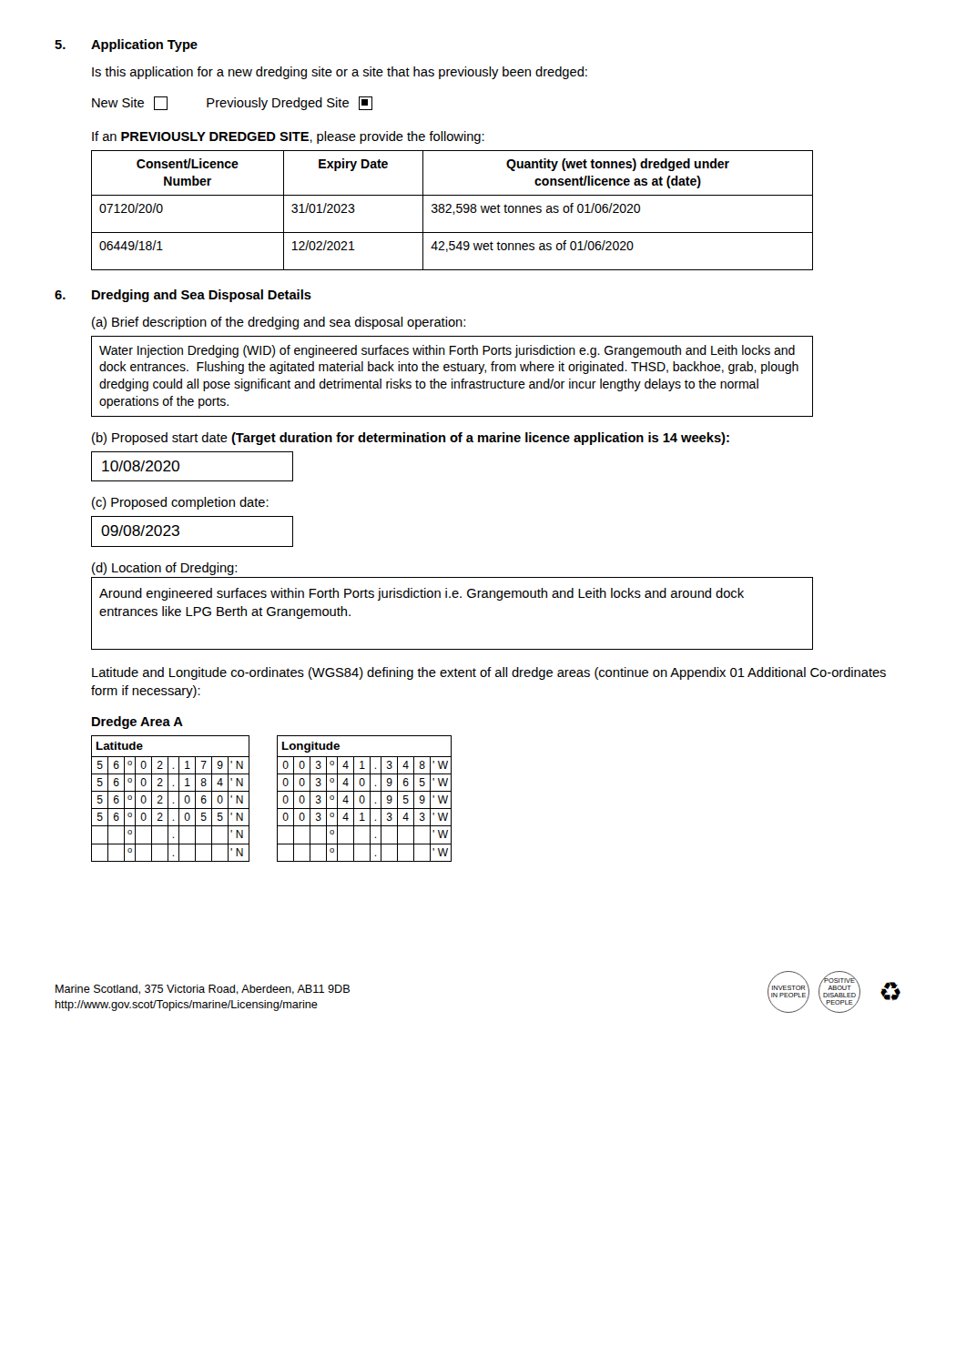5. Application Type
Is this application for a new dredging site or a site that has previously been dredged:
New Site Previously Dredged Site
If an PREVIOUSLY DREDGED SITE, please provide the following:
| Consent/Licence Number | Expiry Date | Quantity (wet tonnes) dredged under consent/licence as at (date) |
| --- | --- | --- |
| 07120/20/0 | 31/01/2023 | 382,598 wet tonnes as of 01/06/2020 |
| 06449/18/1 | 12/02/2021 | 42,549 wet tonnes as of 01/06/2020 |
6. Dredging and Sea Disposal Details
(a) Brief description of the dredging and sea disposal operation:
Water Injection Dredging (WID) of engineered surfaces within Forth Ports jurisdiction e.g. Grangemouth and Leith locks and dock entrances. Flushing the agitated material back into the estuary, from where it originated. THSD, backhoe, grab, plough dredging could all pose significant and detrimental risks to the infrastructure and/or incur lengthy delays to the normal operations of the ports.
(b) Proposed start date (Target duration for determination of a marine licence application is 14 weeks):
10/08/2020
(c) Proposed completion date:
09/08/2023
(d) Location of Dredging:
Around engineered surfaces within Forth Ports jurisdiction i.e. Grangemouth and Leith locks and around dock entrances like LPG Berth at Grangemouth.
Latitude and Longitude co-ordinates (WGS84) defining the extent of all dredge areas (continue on Appendix 01 Additional Co-ordinates form if necessary):
Dredge Area A
| Latitude |
| --- |
| 5 | 6 | o | 0 | 2 | . | 1 | 7 | 9 | ' N |
| 5 | 6 | o | 0 | 2 | . | 1 | 8 | 4 | ' N |
| 5 | 6 | o | 0 | 2 | . | 0 | 6 | 0 | ' N |
| 5 | 6 | o | 0 | 2 | . | 0 | 5 | 5 | ' N |
| | | o | | | . | | | | ' N |
| | | o | | | . | | | | ' N |
| Longitude |
| --- |
| 0 | 0 | 3 | o | 4 | 1 | . | 3 | 4 | 8 | ' W |
| 0 | 0 | 3 | o | 4 | 0 | . | 9 | 6 | 5 | ' W |
| 0 | 0 | 3 | o | 4 | 0 | . | 9 | 5 | 9 | ' W |
| 0 | 0 | 3 | o | 4 | 1 | . | 3 | 4 | 3 | ' W |
| | | | o | | | . | | | | ' W |
| | | | o | | | . | | | | ' W |
Marine Scotland, 375 Victoria Road, Aberdeen, AB11 9DB
http://www.gov.scot/Topics/marine/Licensing/marine
INVESTOR IN PEOPLE
POSITIVE ABOUT DISABLED PEOPLE
♻